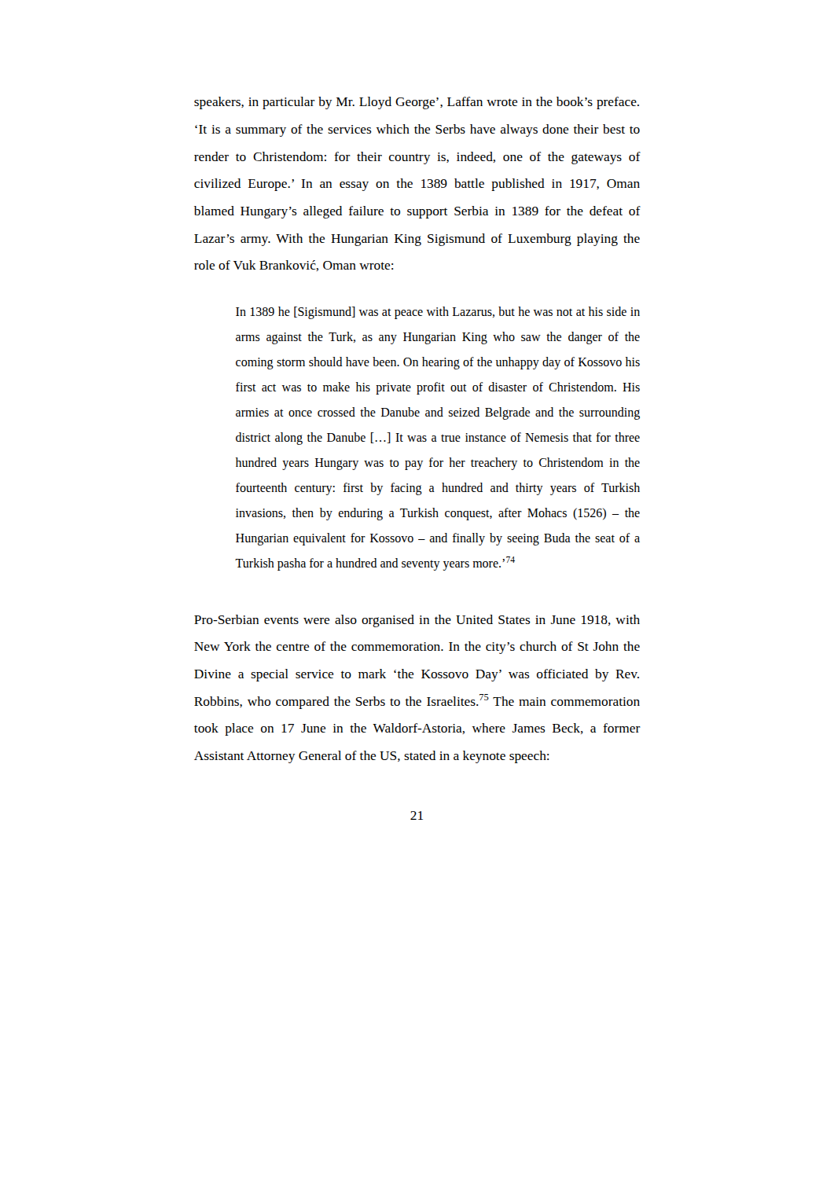speakers, in particular by Mr. Lloyd George’, Laffan wrote in the book’s preface. ‘It is a summary of the services which the Serbs have always done their best to render to Christendom: for their country is, indeed, one of the gateways of civilized Europe.’ In an essay on the 1389 battle published in 1917, Oman blamed Hungary’s alleged failure to support Serbia in 1389 for the defeat of Lazar’s army. With the Hungarian King Sigismund of Luxemburg playing the role of Vuk Branković, Oman wrote:
In 1389 he [Sigismund] was at peace with Lazarus, but he was not at his side in arms against the Turk, as any Hungarian King who saw the danger of the coming storm should have been. On hearing of the unhappy day of Kossovo his first act was to make his private profit out of disaster of Christendom. His armies at once crossed the Danube and seized Belgrade and the surrounding district along the Danube […] It was a true instance of Nemesis that for three hundred years Hungary was to pay for her treachery to Christendom in the fourteenth century: first by facing a hundred and thirty years of Turkish invasions, then by enduring a Turkish conquest, after Mohacs (1526) – the Hungarian equivalent for Kossovo – and finally by seeing Buda the seat of a Turkish pasha for a hundred and seventy years more.’74
Pro-Serbian events were also organised in the United States in June 1918, with New York the centre of the commemoration. In the city’s church of St John the Divine a special service to mark ‘the Kossovo Day’ was officiated by Rev. Robbins, who compared the Serbs to the Israelites.75 The main commemoration took place on 17 June in the Waldorf-Astoria, where James Beck, a former Assistant Attorney General of the US, stated in a keynote speech:
21